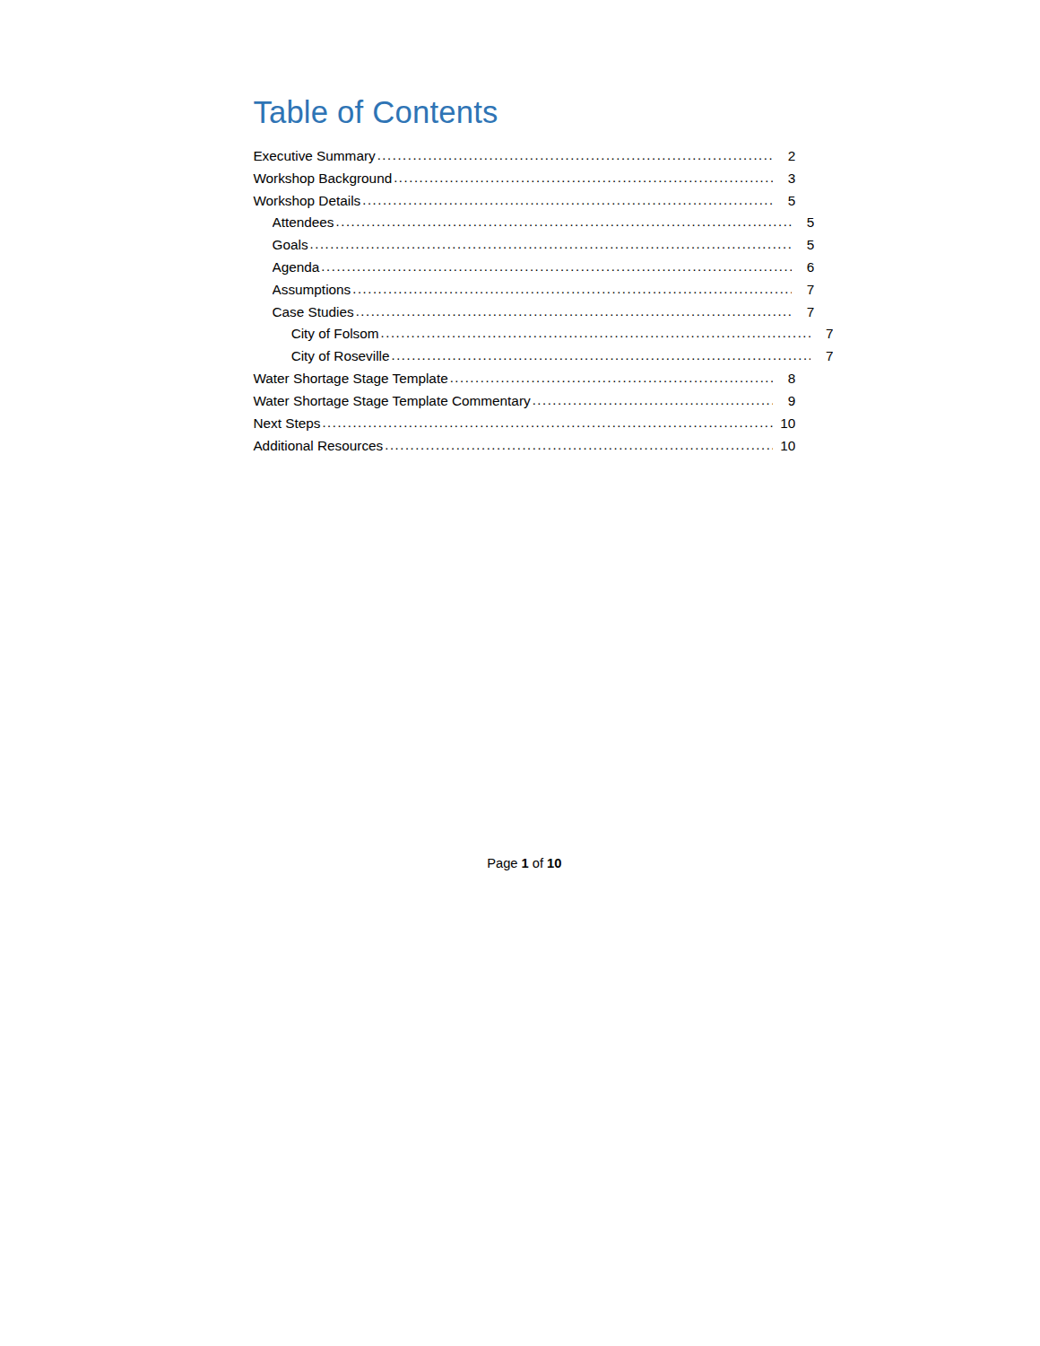Table of Contents
Executive Summary .................................................................................................................................. 2
Workshop Background ......................................................................................................................... 3
Workshop Details ................................................................................................................................. 5
Attendees ............................................................................................................................. 5
Goals ..................................................................................................................................... 5
Agenda ................................................................................................................................. 6
Assumptions ......................................................................................................................... 7
Case Studies ......................................................................................................................... 7
City of Folsom ................................................................................................................. 7
City of Roseville ............................................................................................................. 7
Water Shortage Stage Template ............................................................................................................. 8
Water Shortage Stage Template Commentary ......................................................................................... 9
Next Steps ................................................................................................................................. 10
Additional Resources ......................................................................................................................... 10
Page 1 of 10